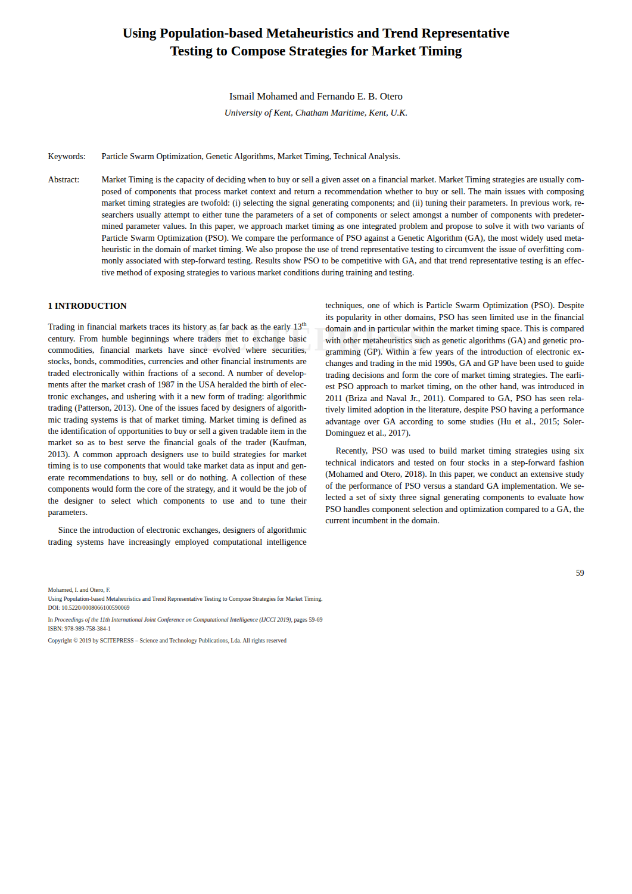Using Population-based Metaheuristics and Trend Representative
Testing to Compose Strategies for Market Timing
Ismail Mohamed and Fernando E. B. Otero
University of Kent, Chatham Maritime, Kent, U.K.
Keywords:
Particle Swarm Optimization, Genetic Algorithms, Market Timing, Technical Analysis.
Abstract:
Market Timing is the capacity of deciding when to buy or sell a given asset on a financial market. Market Timing strategies are usually composed of components that process market context and return a recommendation whether to buy or sell. The main issues with composing market timing strategies are twofold: (i) selecting the signal generating components; and (ii) tuning their parameters. In previous work, researchers usually attempt to either tune the parameters of a set of components or select amongst a number of components with predetermined parameter values. In this paper, we approach market timing as one integrated problem and propose to solve it with two variants of Particle Swarm Optimization (PSO). We compare the performance of PSO against a Genetic Algorithm (GA), the most widely used metaheuristic in the domain of market timing. We also propose the use of trend representative testing to circumvent the issue of overfitting commonly associated with step-forward testing. Results show PSO to be competitive with GA, and that trend representative testing is an effective method of exposing strategies to various market conditions during training and testing.
SCITEPRESS
1 INTRODUCTION
Trading in financial markets traces its history as far back as the early 13th century. From humble beginnings where traders met to exchange basic commodities, financial markets have since evolved where securities, stocks, bonds, commodities, currencies and other financial instruments are traded electronically within fractions of a second. A number of developments after the market crash of 1987 in the USA heralded the birth of electronic exchanges, and ushering with it a new form of trading: algorithmic trading (Patterson, 2013). One of the issues faced by designers of algorithmic trading systems is that of market timing. Market timing is defined as the identification of opportunities to buy or sell a given tradable item in the market so as to best serve the financial goals of the trader (Kaufman, 2013). A common approach designers use to build strategies for market timing is to use components that would take market data as input and generate recommendations to buy, sell or do nothing. A collection of these components would form the core of the strategy, and it would be the job of the designer to select which components to use and to tune their parameters.
Since the introduction of electronic exchanges, designers of algorithmic trading systems have increasingly employed computational intelligence techniques, one of which is Particle Swarm Optimization (PSO). Despite its popularity in other domains, PSO has seen limited use in the financial domain and in particular within the market timing space. This is compared with other metaheuristics such as genetic algorithms (GA) and genetic programming (GP). Within a few years of the introduction of electronic exchanges and trading in the mid 1990s, GA and GP have been used to guide trading decisions and form the core of market timing strategies. The earliest PSO approach to market timing, on the other hand, was introduced in 2011 (Briza and Naval Jr., 2011). Compared to GA, PSO has seen relatively limited adoption in the literature, despite PSO having a performance advantage over GA according to some studies (Hu et al., 2015; Soler-Dominguez et al., 2017).
Recently, PSO was used to build market timing strategies using six technical indicators and tested on four stocks in a step-forward fashion (Mohamed and Otero, 2018). In this paper, we conduct an extensive study of the performance of PSO versus a standard GA implementation. We selected a set of sixty three signal generating components to evaluate how PSO handles component selection and optimization compared to a GA, the current incumbent in the domain.
59
Mohamed, I. and Otero, F.
Using Population-based Metaheuristics and Trend Representative Testing to Compose Strategies for Market Timing.
DOI: 10.5220/0008066100590069
In Proceedings of the 11th International Joint Conference on Computational Intelligence (IJCCI 2019), pages 59-69
ISBN: 978-989-758-384-1
Copyright © 2019 by SCITEPRESS – Science and Technology Publications, Lda. All rights reserved